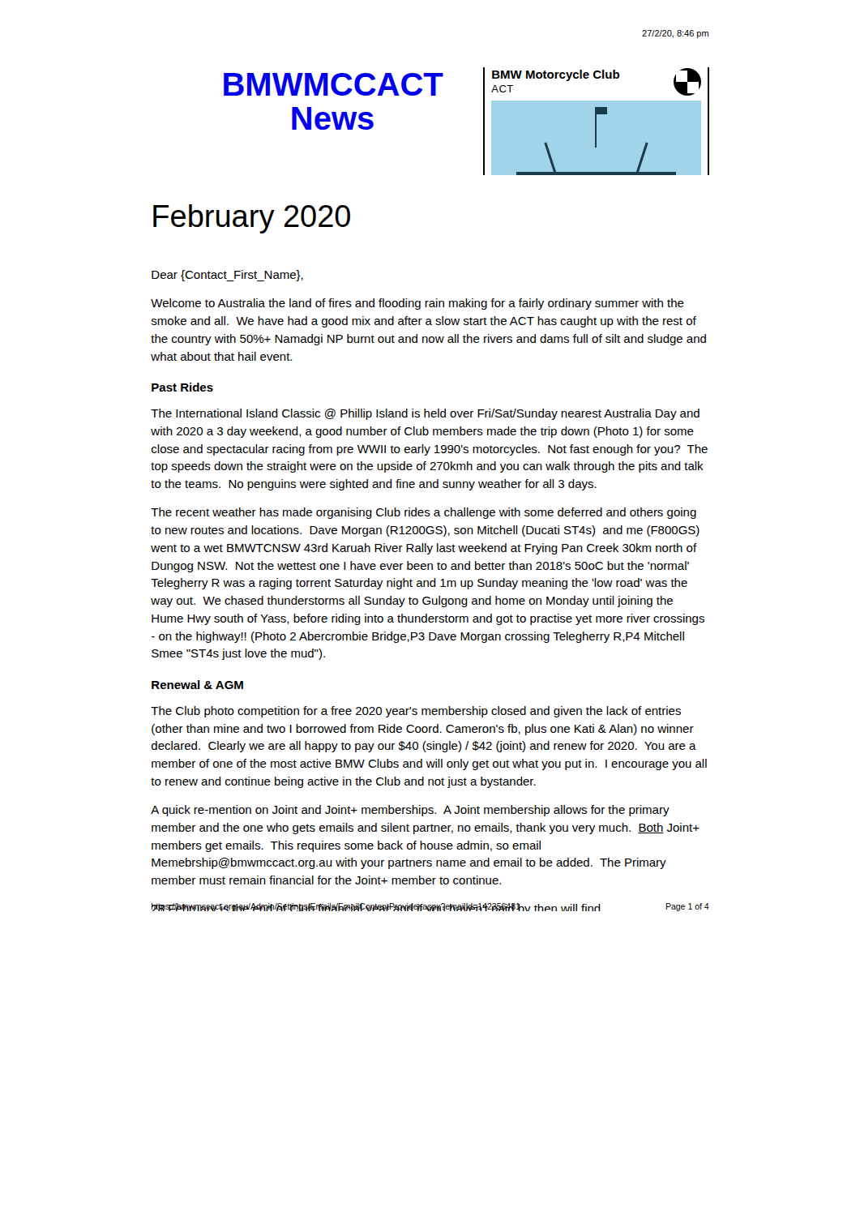27/2/20, 8:46 pm
BMWMCCACT
News
BMW Motorcycle Club
ACT
February 2020
Dear {Contact_First_Name},
Welcome to Australia the land of fires and flooding rain making for a fairly ordinary summer with the smoke and all. We have had a good mix and after a slow start the ACT has caught up with the rest of the country with 50%+ Namadgi NP burnt out and now all the rivers and dams full of silt and sludge and what about that hail event.
Past Rides
The International Island Classic @ Phillip Island is held over Fri/Sat/Sunday nearest Australia Day and with 2020 a 3 day weekend, a good number of Club members made the trip down (Photo 1) for some close and spectacular racing from pre WWII to early 1990's motorcycles. Not fast enough for you? The top speeds down the straight were on the upside of 270kmh and you can walk through the pits and talk to the teams. No penguins were sighted and fine and sunny weather for all 3 days.
The recent weather has made organising Club rides a challenge with some deferred and others going to new routes and locations. Dave Morgan (R1200GS), son Mitchell (Ducati ST4s) and me (F800GS) went to a wet BMWTCNSW 43rd Karuah River Rally last weekend at Frying Pan Creek 30km north of Dungog NSW. Not the wettest one I have ever been to and better than 2018's 50oC but the 'normal' Telegherry R was a raging torrent Saturday night and 1m up Sunday meaning the 'low road' was the way out. We chased thunderstorms all Sunday to Gulgong and home on Monday until joining the Hume Hwy south of Yass, before riding into a thunderstorm and got to practise yet more river crossings - on the highway!! (Photo 2 Abercrombie Bridge,P3 Dave Morgan crossing Telegherry R,P4 Mitchell Smee "ST4s just love the mud").
Renewal & AGM
The Club photo competition for a free 2020 year's membership closed and given the lack of entries (other than mine and two I borrowed from Ride Coord. Cameron's fb, plus one Kati & Alan) no winner declared. Clearly we are all happy to pay our $40 (single) / $42 (joint) and renew for 2020. You are a member of one of the most active BMW Clubs and will only get out what you put in. I encourage you all to renew and continue being active in the Club and not just a bystander.
A quick re-mention on Joint and Joint+ memberships. A Joint membership allows for the primary member and the one who gets emails and silent partner, no emails, thank you very much. Both Joint+ members get emails. This requires some back of house admin, so email Memebrship@bmwmccact.org.au with your partners name and email to be added. The Primary member must remain financial for the Joint+ member to continue.
28 February is the end of Club financial year and if you haven't paid by then will find
https://bmwmccact.org.au/Admin/Settings/Emails/EmailContentProvider.aspx?emailId=142356481 Page 1 of 4